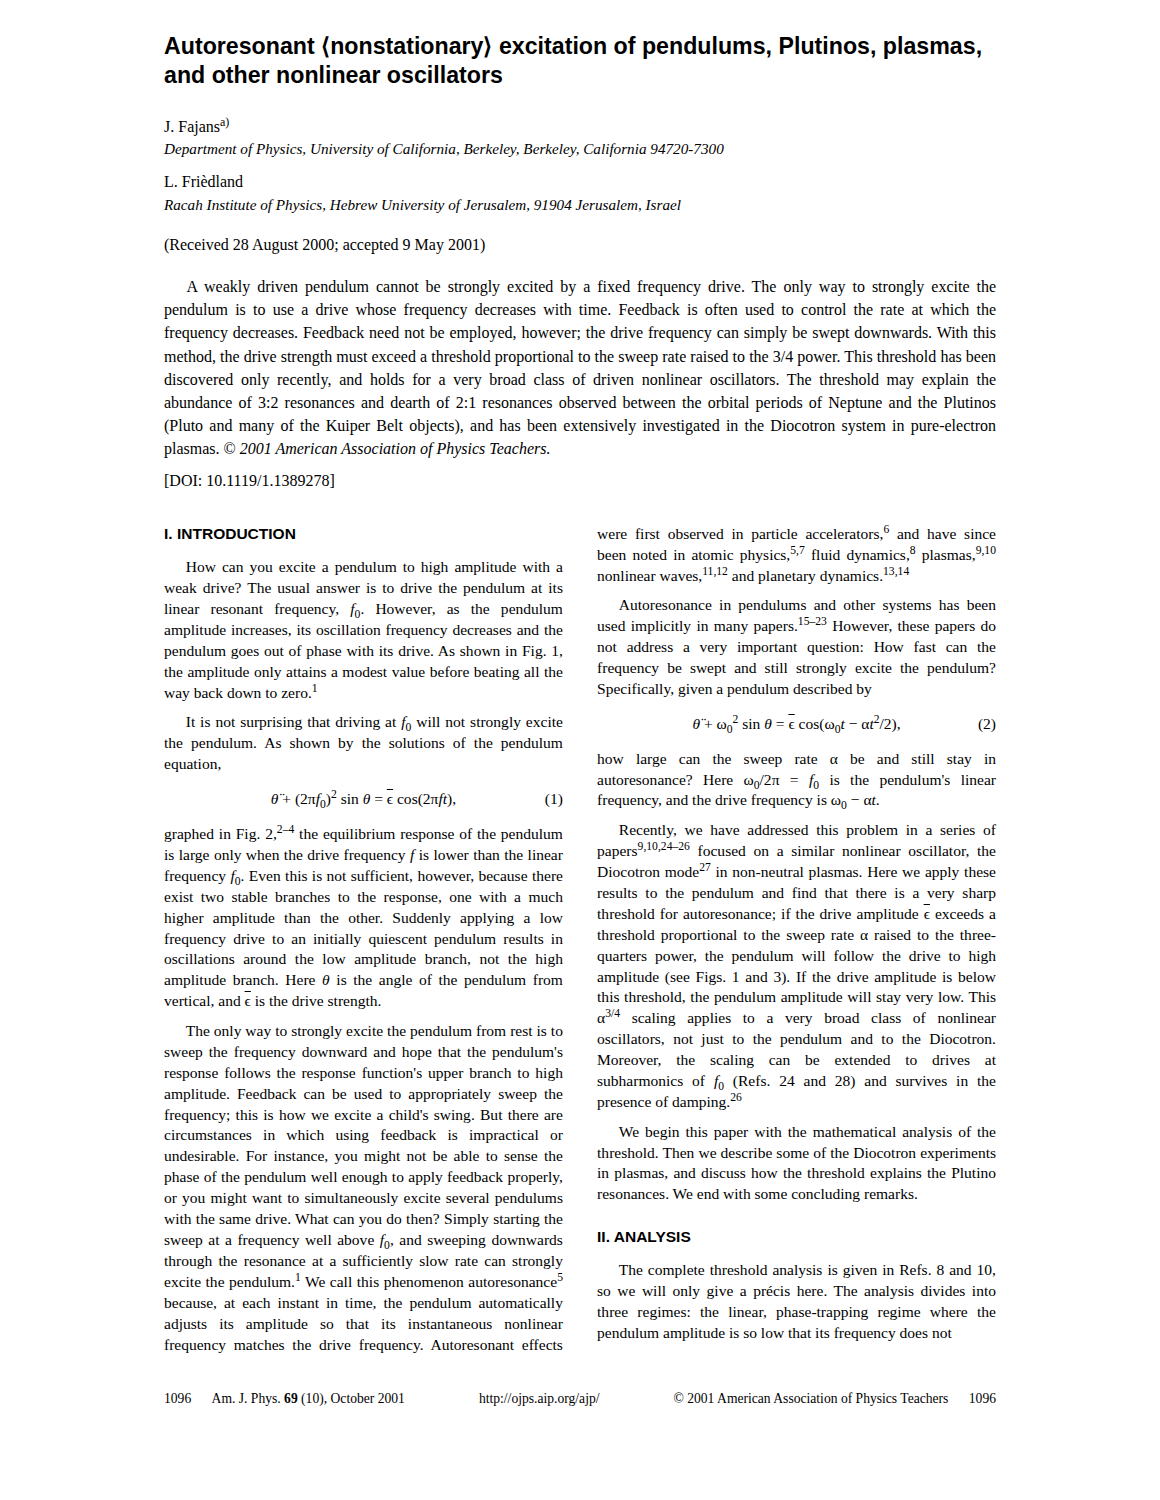Autoresonant ⟨nonstationary⟩ excitation of pendulums, Plutinos, plasmas, and other nonlinear oscillators
J. Fajansa)
Department of Physics, University of California, Berkeley, Berkeley, California 94720-7300
L. Frièdland
Racah Institute of Physics, Hebrew University of Jerusalem, 91904 Jerusalem, Israel
(Received 28 August 2000; accepted 9 May 2001)
A weakly driven pendulum cannot be strongly excited by a fixed frequency drive. The only way to strongly excite the pendulum is to use a drive whose frequency decreases with time. Feedback is often used to control the rate at which the frequency decreases. Feedback need not be employed, however; the drive frequency can simply be swept downwards. With this method, the drive strength must exceed a threshold proportional to the sweep rate raised to the 3/4 power. This threshold has been discovered only recently, and holds for a very broad class of driven nonlinear oscillators. The threshold may explain the abundance of 3:2 resonances and dearth of 2:1 resonances observed between the orbital periods of Neptune and the Plutinos (Pluto and many of the Kuiper Belt objects), and has been extensively investigated in the Diocotron system in pure-electron plasmas. © 2001 American Association of Physics Teachers.
[DOI: 10.1119/1.1389278]
I. INTRODUCTION
How can you excite a pendulum to high amplitude with a weak drive? The usual answer is to drive the pendulum at its linear resonant frequency, f0. However, as the pendulum amplitude increases, its oscillation frequency decreases and the pendulum goes out of phase with its drive. As shown in Fig. 1, the amplitude only attains a modest value before beating all the way back down to zero.1
It is not surprising that driving at f0 will not strongly excite the pendulum. As shown by the solutions of the pendulum equation,
θ̈ + (2πf0)2 sin θ = ϵ cos(2πft), (1)
graphed in Fig. 2,2–4 the equilibrium response of the pendulum is large only when the drive frequency f is lower than the linear frequency f0. Even this is not sufficient, however, because there exist two stable branches to the response, one with a much higher amplitude than the other. Suddenly applying a low frequency drive to an initially quiescent pendulum results in oscillations around the low amplitude branch, not the high amplitude branch. Here θ is the angle of the pendulum from vertical, and ϵ is the drive strength.
The only way to strongly excite the pendulum from rest is to sweep the frequency downward and hope that the pendulum's response follows the response function's upper branch to high amplitude. Feedback can be used to appropriately sweep the frequency; this is how we excite a child's swing. But there are circumstances in which using feedback is impractical or undesirable. For instance, you might not be able to sense the phase of the pendulum well enough to apply feedback properly, or you might want to simultaneously excite several pendulums with the same drive. What can you do then? Simply starting the sweep at a frequency well above f0, and sweeping downwards through the resonance at a sufficiently slow rate can strongly excite the pendulum.1 We call this phenomenon autoresonance5 because, at each instant in time, the pendulum automatically adjusts its amplitude so that its instantaneous nonlinear frequency matches the drive frequency. Autoresonant effects were first observed in particle accelerators,6 and have since been noted in atomic physics,5,7 fluid dynamics,8 plasmas,9,10 nonlinear waves,11,12 and planetary dynamics.13,14
Autoresonance in pendulums and other systems has been used implicitly in many papers.15–23 However, these papers do not address a very important question: How fast can the frequency be swept and still strongly excite the pendulum? Specifically, given a pendulum described by
θ̈ + ω02 sin θ = ϵ cos(ω0t − αt2/2), (2)
how large can the sweep rate α be and still stay in autoresonance? Here ω0/2π = f0 is the pendulum's linear frequency, and the drive frequency is ω0 − αt.
Recently, we have addressed this problem in a series of papers9,10,24–26 focused on a similar nonlinear oscillator, the Diocotron mode27 in non-neutral plasmas. Here we apply these results to the pendulum and find that there is a very sharp threshold for autoresonance; if the drive amplitude ϵ exceeds a threshold proportional to the sweep rate α raised to the three-quarters power, the pendulum will follow the drive to high amplitude (see Figs. 1 and 3). If the drive amplitude is below this threshold, the pendulum amplitude will stay very low. This α3/4 scaling applies to a very broad class of nonlinear oscillators, not just to the pendulum and to the Diocotron. Moreover, the scaling can be extended to drives at subharmonics of f0 (Refs. 24 and 28) and survives in the presence of damping.26
We begin this paper with the mathematical analysis of the threshold. Then we describe some of the Diocotron experiments in plasmas, and discuss how the threshold explains the Plutino resonances. We end with some concluding remarks.
II. ANALYSIS
The complete threshold analysis is given in Refs. 8 and 10, so we will only give a précis here. The analysis divides into three regimes: the linear, phase-trapping regime where the pendulum amplitude is so low that its frequency does not
1096 Am. J. Phys. 69 (10), October 2001 http://ojps.aip.org/ajp/ © 2001 American Association of Physics Teachers 1096